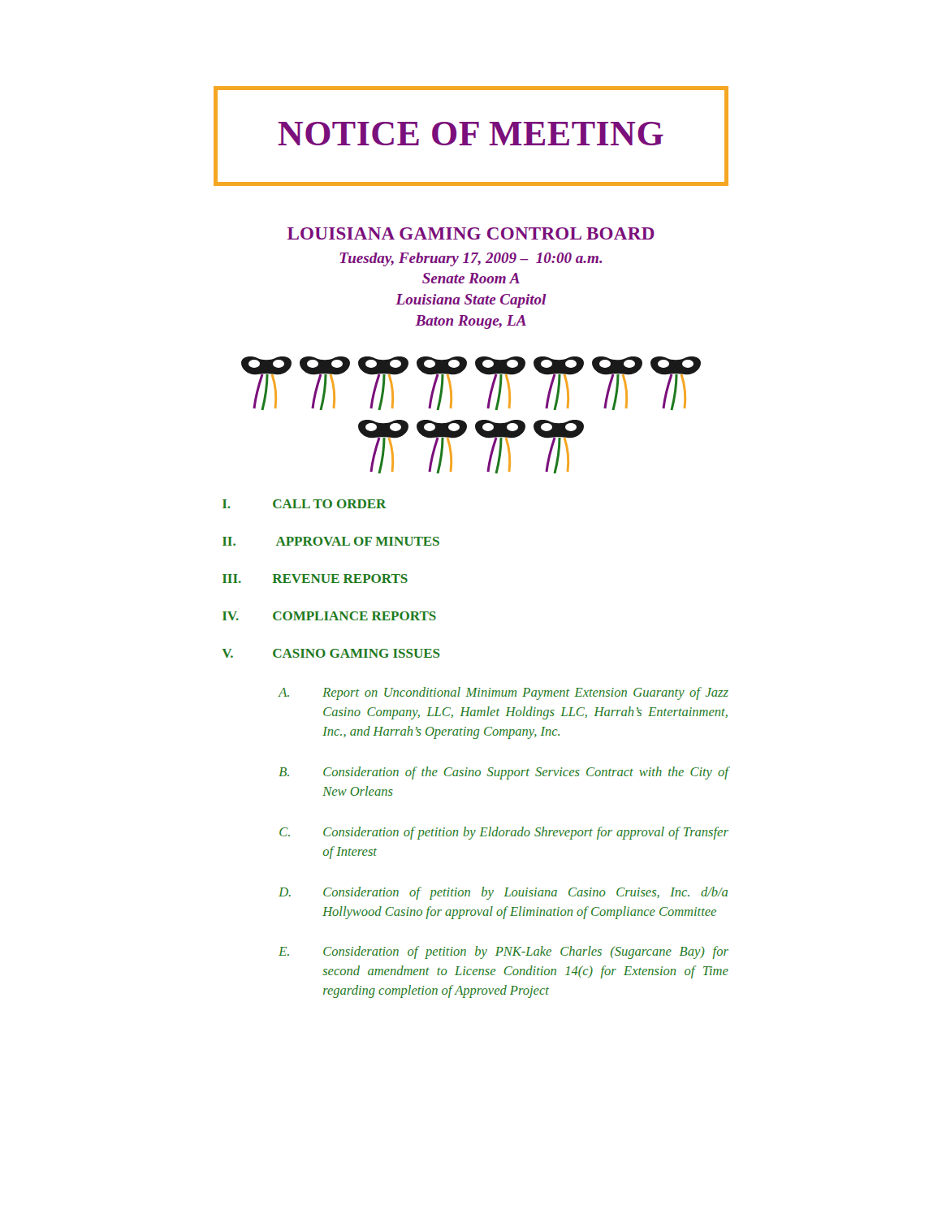NOTICE OF MEETING
LOUISIANA GAMING CONTROL BOARD
Tuesday, February 17, 2009 – 10:00 a.m.
Senate Room A
Louisiana State Capitol
Baton Rouge, LA
I. CALL TO ORDER
II. APPROVAL OF MINUTES
III. REVENUE REPORTS
IV. COMPLIANCE REPORTS
V. CASINO GAMING ISSUES
A. Report on Unconditional Minimum Payment Extension Guaranty of Jazz Casino Company, LLC, Hamlet Holdings LLC, Harrah’s Entertainment, Inc., and Harrah’s Operating Company, Inc.
B. Consideration of the Casino Support Services Contract with the City of New Orleans
C. Consideration of petition by Eldorado Shreveport for approval of Transfer of Interest
D. Consideration of petition by Louisiana Casino Cruises, Inc. d/b/a Hollywood Casino for approval of Elimination of Compliance Committee
E. Consideration of petition by PNK-Lake Charles (Sugarcane Bay) for second amendment to License Condition 14(c) for Extension of Time regarding completion of Approved Project